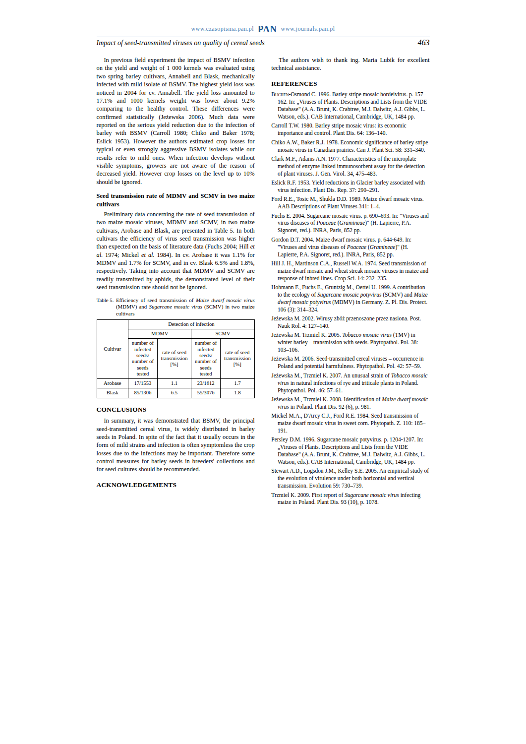www.czasopisma.pan.plPANwww.journals.pan.pl
Impact of seed-transmitted viruses on quality of cereal seeds 463
In previous field experiment the impact of BSMV infection on the yield and weight of 1 000 kernels was evaluated using two spring barley cultivars, Annabell and Blask, mechanically infected with mild isolate of BSMV. The highest yield loss was noticed in 2004 for cv. Annabell. The yield loss amounted to 17.1% and 1000 kernels weight was lower about 9.2% comparing to the healthy control. These differences were confirmed statistically (Jeżewska 2006). Much data were reported on the serious yield reduction due to the infection of barley with BSMV (Carroll 1980; Chiko and Baker 1978; Eslick 1953). However the authors estimated crop losses for typical or even strongly aggressive BSMV isolates while our results refer to mild ones. When infection develops without visible symptoms, growers are not aware of the reason of decreased yield. However crop losses on the level up to 10% should be ignored.
Seed transmission rate of MDMV and SCMV in two maize cultivars
Preliminary data concerning the rate of seed transmission of two maize mosaic viruses, MDMV and SCMV, in two maize cultivars, Arobase and Blask, are presented in Table 5. In both cultivars the efficiency of virus seed transmission was higher than expected on the basis of literature data (Fuchs 2004; Hill et al. 1974; Mickel et al. 1984). In cv. Arobase it was 1.1% for MDMV and 1.7% for SCMV, and in cv. Blask 6.5% and 1.8%, respectively. Taking into account that MDMV and SCMV are readily transmitted by aphids, the demonstrated level of their seed transmission rate should not be ignored.
Table 5. Efficiency of seed transmission of Maize dwarf mosaic virus (MDMV) and Sugarcane mosaic virus (SCMV) in two maize cultivars
| Cultivar | Detection of infection |
| --- | --- |
| MDMV | SCMV |
| number of infected seeds/ number of seeds tested | rate of seed transmission [%] | number of infected seeds/ number of seeds tested | rate of seed transmission [%] |
| Arobase | 17/1553 | 1.1 | 23/1612 | 1.7 |
| Blask | 85/1306 | 6.5 | 55/3076 | 1.8 |
CONCLUSIONS
In summary, it was demonstrated that BSMV, the principal seed-transmitted cereal virus, is widely distributed in barley seeds in Poland. In spite of the fact that it usually occurs in the form of mild strains and infection is often symptomless the crop losses due to the infections may be important. Therefore some control measures for barley seeds in breeders' collections and for seed cultures should be recommended.
ACKNOWLEDGEMENTS
The authors wish to thank ing. Maria Lubik for excellent technical assistance.
REFERENCES
Büchen-Osmond C. 1996. Barley stripe mosaic hordeivirus. p. 157–162. In: „Viruses of Plants. Descriptions and Lists from the VIDE Database" (A.A. Brunt, K. Crabtree, M.J. Dalwitz, A.J. Gibbs, L. Watson, eds.). CAB International, Cambridge, UK, 1484 pp.
Carroll T.W. 1980. Barley stripe mosaic virus: its economic importance and control. Plant Dis. 64: 136–140.
Chiko A.W., Baker R.J. 1978. Economic significance of barley stripe mosaic virus in Canadian prairies. Can J. Plant Sci. 58: 331–340.
Clark M.F., Adams A.N. 1977. Characteristics of the microplate method of enzyme linked immunosorbent assay for the detection of plant viruses. J. Gen. Virol. 34, 475–483.
Eslick R.F. 1953. Yield reductions in Glacier barley associated with virus infection. Plant Dis. Rep. 37: 290–291.
Ford R.E., Tosic M., Shukla D.D. 1989. Maize dwarf mosaic virus. AAB Descriptions of Plant Viruses 341: 1–4.
Fuchs E. 2004. Sugarcane mosaic virus. p. 690–693. In: "Viruses and virus diseases of Poaceae (Gramineae)" (H. Lapierre, P.A. Signoret, red.). INRA, Paris, 852 pp.
Gordon D.T. 2004. Maize dwarf mosaic virus. p. 644-649. In: "Viruses and virus diseases of Poaceae (Gramineae)" (H. Lapierre, P.A. Signoret, red.). INRA, Paris, 852 pp.
Hill J. H., Martinson C.A., Russell W.A. 1974. Seed transmission of maize dwarf mosaic and wheat streak mosaic viruses in maize and response of inbred lines. Crop Sci. 14: 232–235.
Hohmann F., Fuchs E., Gruntzig M., Oertel U. 1999. A contribution to the ecology of Sugarcane mosaic potyvirus (SCMV) and Maize dwarf mosaic potyvirus (MDMV) in Germany. Z. Pl. Dis. Protect. 106 (3): 314–324.
Jeżewska M. 2002. Wirusy zbóż przenoszone przez nasiona. Post. Nauk Rol. 4: 127–140.
Jeżewska M. Trzmiel K. 2005. Tobacco mosaic virus (TMV) in winter barley – transmission with seeds. Phytopathol. Pol. 38: 103–106.
Jeżewska M. 2006. Seed-transmitted cereal viruses – occurrence in Poland and potential harmfulness. Phytopathol. Pol. 42: 57–59.
Jeżewska M., Trzmiel K. 2007. An unusual strain of Tobacco mosaic virus in natural infections of rye and triticale plants in Poland. Phytopathol. Pol. 46: 57–61.
Jeżewska M., Trzmiel K. 2008. Identification of Maize dwarf mosaic virus in Poland. Plant Dis. 92 (6), p. 981.
Mickel M.A., D'Arcy C.J., Ford R.E. 1984. Seed transmission of maize dwarf mosaic virus in sweet corn. Phytopath. Z. 110: 185–191.
Persley D.M. 1996. Sugarcane mosaic potyvirus. p. 1204-1207. In: „Viruses of Plants. Descriptions and Lists from the VIDE Database" (A.A. Brunt, K. Crabtree, M.J. Dalwitz, A.J. Gibbs, L. Watson, eds.). CAB International, Cambridge, UK, 1484 pp.
Stewart A.D., Logsdon J.M., Kelley S.E. 2005. An empirical study of the evolution of virulence under both horizontal and vertical transmission. Evolution 59: 730–739.
Trzmiel K. 2009. First report of Sugarcane mosaic virus infecting maize in Poland. Plant Dis. 93 (10), p. 1078.